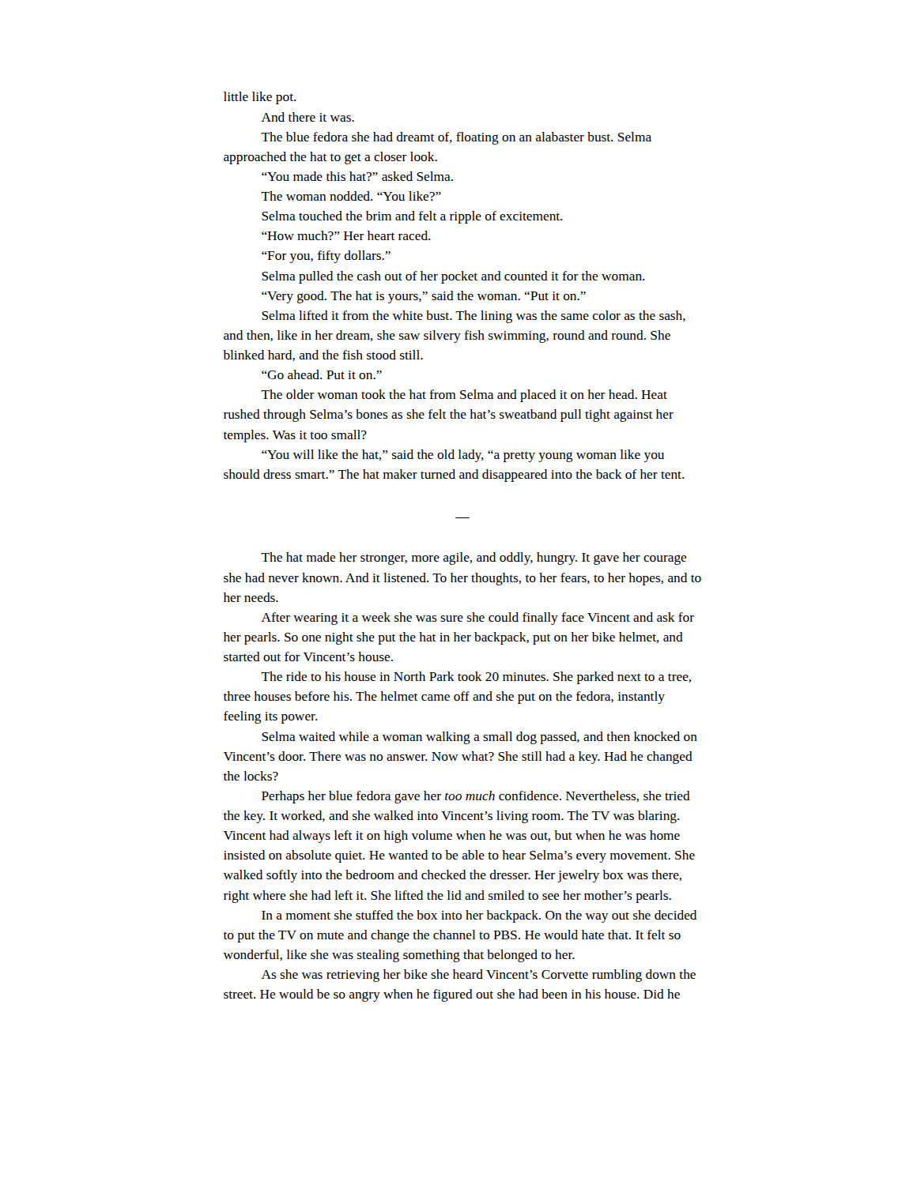little like pot.
And there it was.
The blue fedora she had dreamt of, floating on an alabaster bust. Selma approached the hat to get a closer look.
“You made this hat?” asked Selma.
The woman nodded. “You like?”
Selma touched the brim and felt a ripple of excitement.
“How much?” Her heart raced.
“For you, fifty dollars.”
Selma pulled the cash out of her pocket and counted it for the woman.
“Very good. The hat is yours,” said the woman. “Put it on.”
Selma lifted it from the white bust. The lining was the same color as the sash, and then, like in her dream, she saw silvery fish swimming, round and round. She blinked hard, and the fish stood still.
“Go ahead. Put it on.”
The older woman took the hat from Selma and placed it on her head. Heat rushed through Selma’s bones as she felt the hat’s sweatband pull tight against her temples. Was it too small?
“You will like the hat,” said the old lady, “a pretty young woman like you should dress smart.” The hat maker turned and disappeared into the back of her tent.
—
The hat made her stronger, more agile, and oddly, hungry. It gave her courage she had never known. And it listened. To her thoughts, to her fears, to her hopes, and to her needs.
After wearing it a week she was sure she could finally face Vincent and ask for her pearls. So one night she put the hat in her backpack, put on her bike helmet, and started out for Vincent’s house.
The ride to his house in North Park took 20 minutes. She parked next to a tree, three houses before his. The helmet came off and she put on the fedora, instantly feeling its power.
Selma waited while a woman walking a small dog passed, and then knocked on Vincent’s door. There was no answer. Now what? She still had a key. Had he changed the locks?
Perhaps her blue fedora gave her too much confidence. Nevertheless, she tried the key. It worked, and she walked into Vincent’s living room. The TV was blaring. Vincent had always left it on high volume when he was out, but when he was home insisted on absolute quiet. He wanted to be able to hear Selma’s every movement. She walked softly into the bedroom and checked the dresser. Her jewelry box was there, right where she had left it. She lifted the lid and smiled to see her mother’s pearls.
In a moment she stuffed the box into her backpack. On the way out she decided to put the TV on mute and change the channel to PBS. He would hate that. It felt so wonderful, like she was stealing something that belonged to her.
As she was retrieving her bike she heard Vincent’s Corvette rumbling down the street. He would be so angry when he figured out she had been in his house. Did he